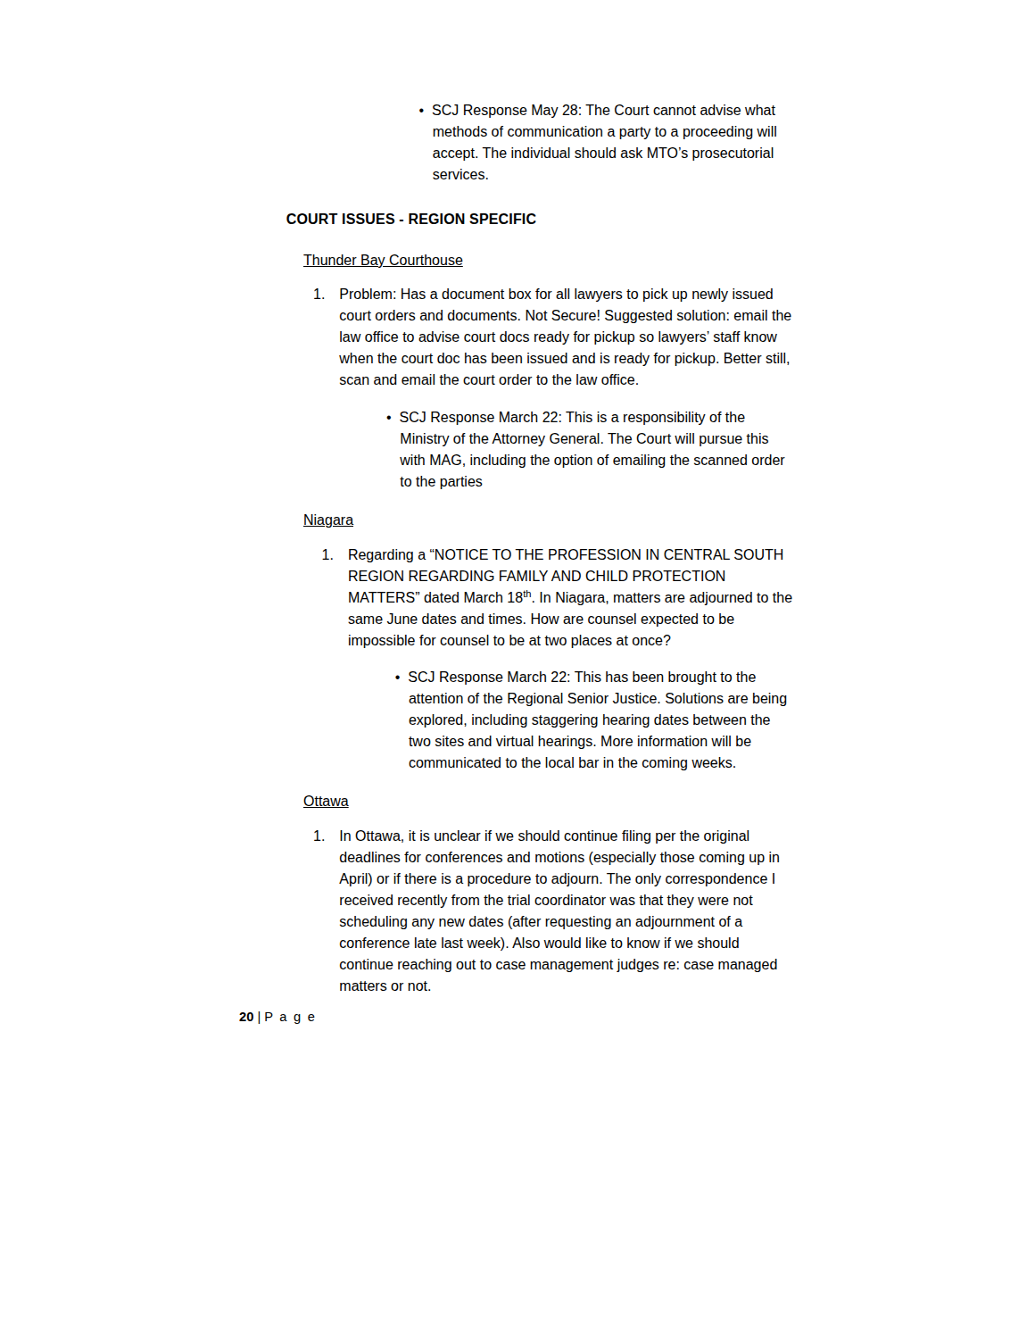SCJ Response May 28: The Court cannot advise what methods of communication a party to a proceeding will accept. The individual should ask MTO’s prosecutorial services.
COURT ISSUES - REGION SPECIFIC
Thunder Bay Courthouse
Problem: Has a document box for all lawyers to pick up newly issued court orders and documents. Not Secure! Suggested solution: email the law office to advise court docs ready for pickup so lawyers’ staff know when the court doc has been issued and is ready for pickup. Better still, scan and email the court order to the law office.
SCJ Response March 22: This is a responsibility of the Ministry of the Attorney General. The Court will pursue this with MAG, including the option of emailing the scanned order to the parties
Niagara
Regarding a “NOTICE TO THE PROFESSION IN CENTRAL SOUTH REGION REGARDING FAMILY AND CHILD PROTECTION MATTERS” dated March 18th. In Niagara, matters are adjourned to the same June dates and times. How are counsel expected to be impossible for counsel to be at two places at once?
SCJ Response March 22: This has been brought to the attention of the Regional Senior Justice. Solutions are being explored, including staggering hearing dates between the two sites and virtual hearings. More information will be communicated to the local bar in the coming weeks.
Ottawa
In Ottawa, it is unclear if we should continue filing per the original deadlines for conferences and motions (especially those coming up in April) or if there is a procedure to adjourn. The only correspondence I received recently from the trial coordinator was that they were not scheduling any new dates (after requesting an adjournment of a conference late last week). Also would like to know if we should continue reaching out to case management judges re: case managed matters or not.
20 | P a g e